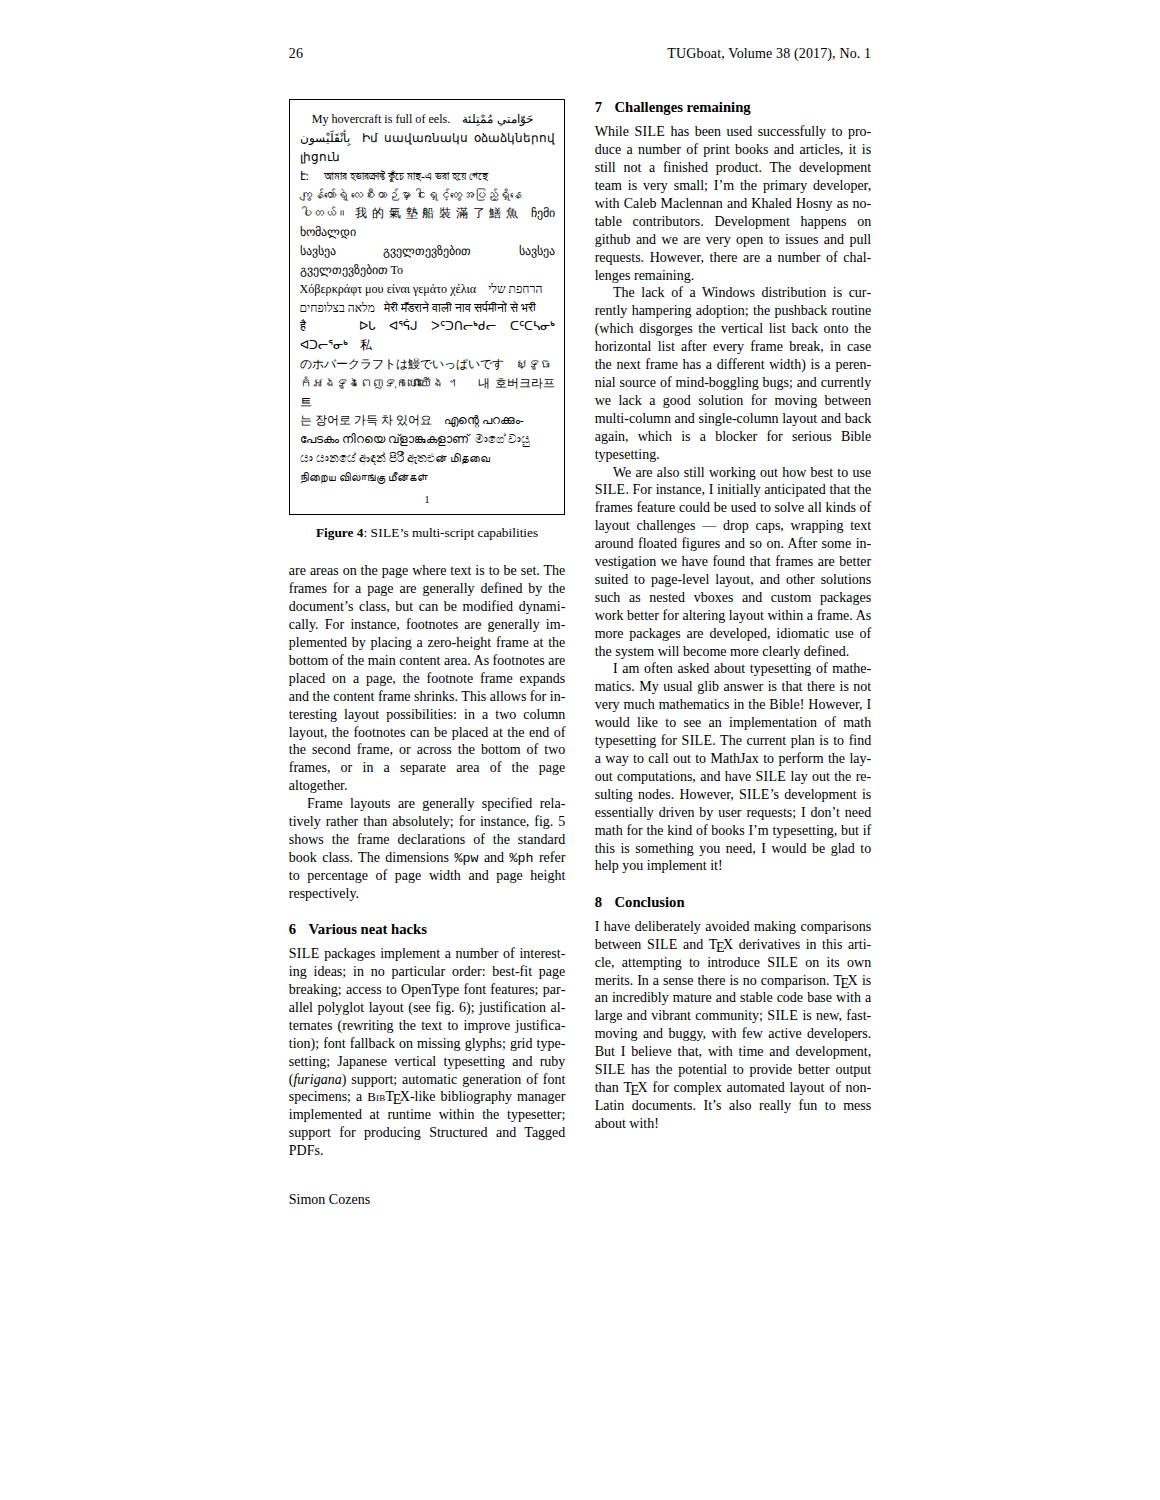26 TUGboat, Volume 38 (2017), No. 1
My hovercraft is full of eels. حَوّامتي مُمْتِلئة بِأنْقَلَيْسون Իմ սավառնակս օձաձկներով լիցուն է: আমার হভারক্রাফ্ট কুঁচে মাছ-এ ভরা হয়ে গেছে ကျွန်တော်ရဲ့ လေစီးယာဉ်မှာ ငါးရှင့်တွေအပြည့်ရှိနေ ပါတယ်။ 我的氣墊船裝滿了鱔魚 ჩემი ხომალდი სავსეა გველთევზებით სავსეა გველთევზებით To Χόβερκράφτ μου είναι γεμάτο χέλια הרחפת שלי מלאה בצלופחים मेरी मँडराने वाली नाव सर्पमीनों से भरी है ᐅᒐ ᐊᕐᕌᒍ ᐳᑦᑐᑎᓕᒃᑯᓕ ᑕᑦᑕᓴᓂᒃ ᐊᑐᓕᕐᓂᒃ 私 のホバークラフトは鰻でいっぱいです ស្ទូច កំអងទូងពេញទុកហោះយើង ។ 내 호버크라프트 는 장어로 가득 차 있어요 എന്റെ പറക്കും- പേടകം നിറയെ വ്ളാങ്കുകളാണ് මාගේ වායු යා යානයේ ආඳන් පිරී ඇතඑன் மிதவை நிறைய விலாங்கு மீன்கள் 1
Figure 4: SILE’s multi-script capabilities
are areas on the page where text is to be set. The frames for a page are generally defined by the document’s class, but can be modified dynamically. For instance, footnotes are generally implemented by placing a zero-height frame at the bottom of the main content area. As footnotes are placed on a page, the footnote frame expands and the content frame shrinks. This allows for interesting layout possibilities: in a two column layout, the footnotes can be placed at the end of the second frame, or across the bottom of two frames, or in a separate area of the page altogether.
Frame layouts are generally specified relatively rather than absolutely; for instance, fig. 5 shows the frame declarations of the standard book class. The dimensions %pw and %ph refer to percentage of page width and page height respectively.
6 Various neat hacks
SILE packages implement a number of interesting ideas; in no particular order: best-fit page breaking; access to OpenType font features; parallel polyglot layout (see fig. 6); justification alternates (rewriting the text to improve justification); font fallback on missing glyphs; grid typesetting; Japanese vertical typesetting and ruby (furigana) support; automatic generation of font specimens; a Bib TEX-like bibliography manager implemented at runtime within the typesetter; support for producing Structured and Tagged PDFs.
7 Challenges remaining
While SILE has been used successfully to produce a number of print books and articles, it is still not a finished product. The development team is very small; I’m the primary developer, with Caleb Maclennan and Khaled Hosny as notable contributors. Development happens on github and we are very open to issues and pull requests. However, there are a number of challenges remaining.
The lack of a Windows distribution is currently hampering adoption; the pushback routine (which disgorges the vertical list back onto the horizontal list after every frame break, in case the next frame has a different width) is a perennial source of mind-boggling bugs; and currently we lack a good solution for moving between multi-column and single-column layout and back again, which is a blocker for serious Bible typesetting.
We are also still working out how best to use SILE. For instance, I initially anticipated that the frames feature could be used to solve all kinds of layout challenges — drop caps, wrapping text around floated figures and so on. After some investigation we have found that frames are better suited to page-level layout, and other solutions such as nested vboxes and custom packages work better for altering layout within a frame. As more packages are developed, idiomatic use of the system will become more clearly defined.
I am often asked about typesetting of mathematics. My usual glib answer is that there is not very much mathematics in the Bible! However, I would like to see an implementation of math typesetting for SILE. The current plan is to find a way to call out to MathJax to perform the layout computations, and have SILE lay out the resulting nodes. However, SILE’s development is essentially driven by user requests; I don’t need math for the kind of books I’m typesetting, but if this is something you need, I would be glad to help you implement it!
8 Conclusion
I have deliberately avoided making comparisons between SILE and TEX derivatives in this article, attempting to introduce SILE on its own merits. In a sense there is no comparison. TEX is an incredibly mature and stable code base with a large and vibrant community; SILE is new, fast-moving and buggy, with few active developers. But I believe that, with time and development, SILE has the potential to provide better output than TEX for complex automated layout of non-Latin documents. It’s also really fun to mess about with!
Simon Cozens